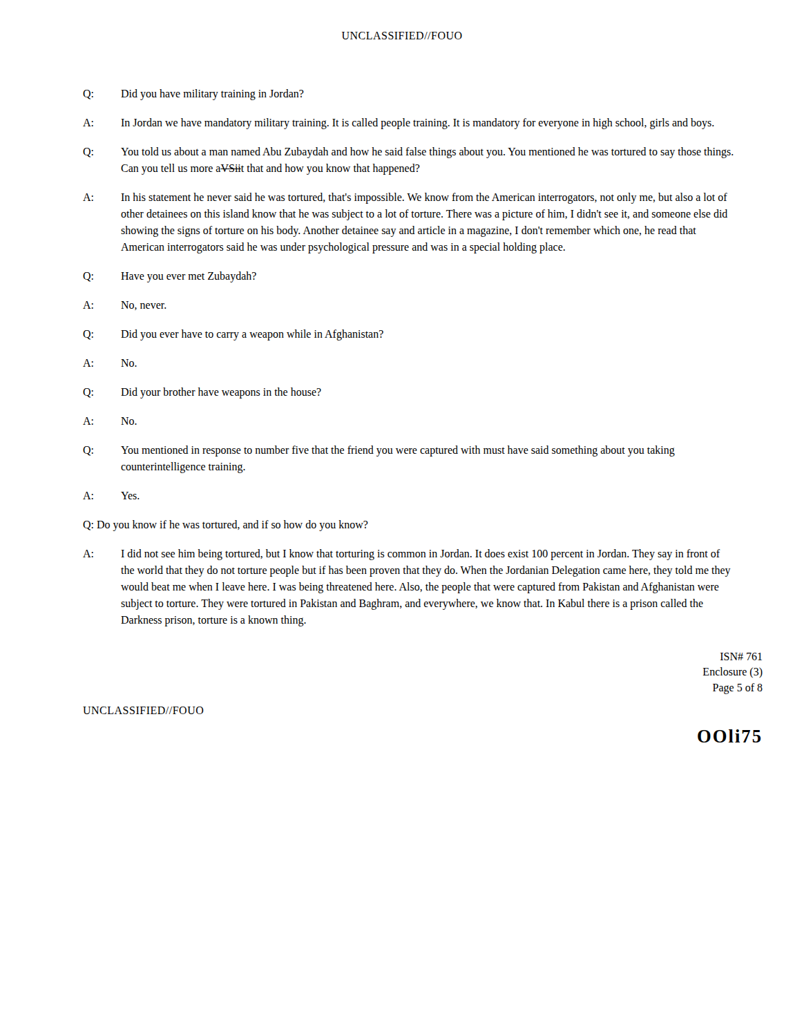UNCLASSIFIED//FOUO
Q:
Did you have military training in Jordan?
A:
In Jordan we have mandatory military training. It is called people training. It is mandatory for everyone in high school, girls and boys.
Q:
You told us about a man named Abu Zubaydah and how he said false things about you. You mentioned he was tortured to say those things. Can you tell us more aVSiit that and how you know that happened?
A:
In his statement he never said he was tortured, that's impossible. We know from the American interrogators, not only me, but also a lot of other detainees on this island know that he was subject to a lot of torture. There was a picture of him, I didn't see it, and someone else did showing the signs of torture on his body. Another detainee say and article in a magazine, I don't remember which one, he read that American interrogators said he was under psychological pressure and was in a special holding place.
Q:
Have you ever met Zubaydah?
A:
No, never.
Q:
Did you ever have to carry a weapon while in Afghanistan?
A:
No.
Q:
Did your brother have weapons in the house?
A:
No.
Q:
You mentioned in response to number five that the friend you were captured with must have said something about you taking counterintelligence training.
A:
Yes.
Q: Do you know if he was tortured, and if so how do you know?
A:
I did not see him being tortured, but I know that torturing is common in Jordan. It does exist 100 percent in Jordan. They say in front of the world that they do not torture people but if has been proven that they do. When the Jordanian Delegation came here, they told me they would beat me when I leave here. I was being threatened here. Also, the people that were captured from Pakistan and Afghanistan were subject to torture. They were tortured in Pakistan and Baghram, and everywhere, we know that. In Kabul there is a prison called the Darkness prison, torture is a known thing.
ISN# 761
Enclosure (3)
Page 5 of 8
UNCLASSIFIED//FOUO
OOli75